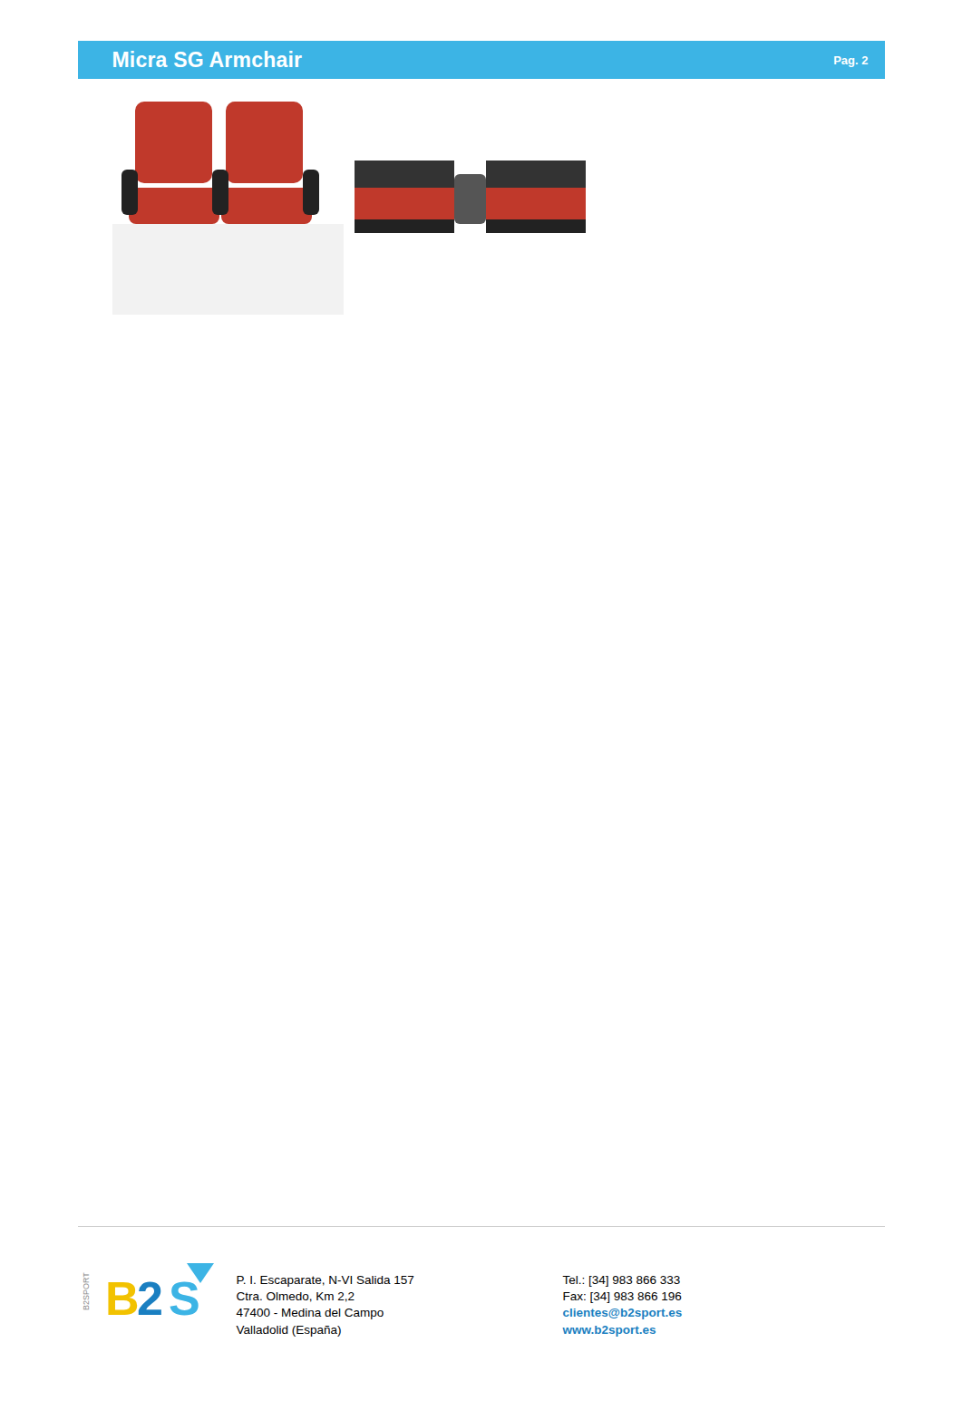Micra SG Armchair
Pag. 2
P. I. Escaparate, N-VI Salida 157
Ctra. Olmedo, Km 2,2
47400 - Medina del Campo
Valladolid (España)
Tel.: [34] 983 866 333
Fax: [34] 983 866 196
clientes@b2sport.es
www.b2sport.es